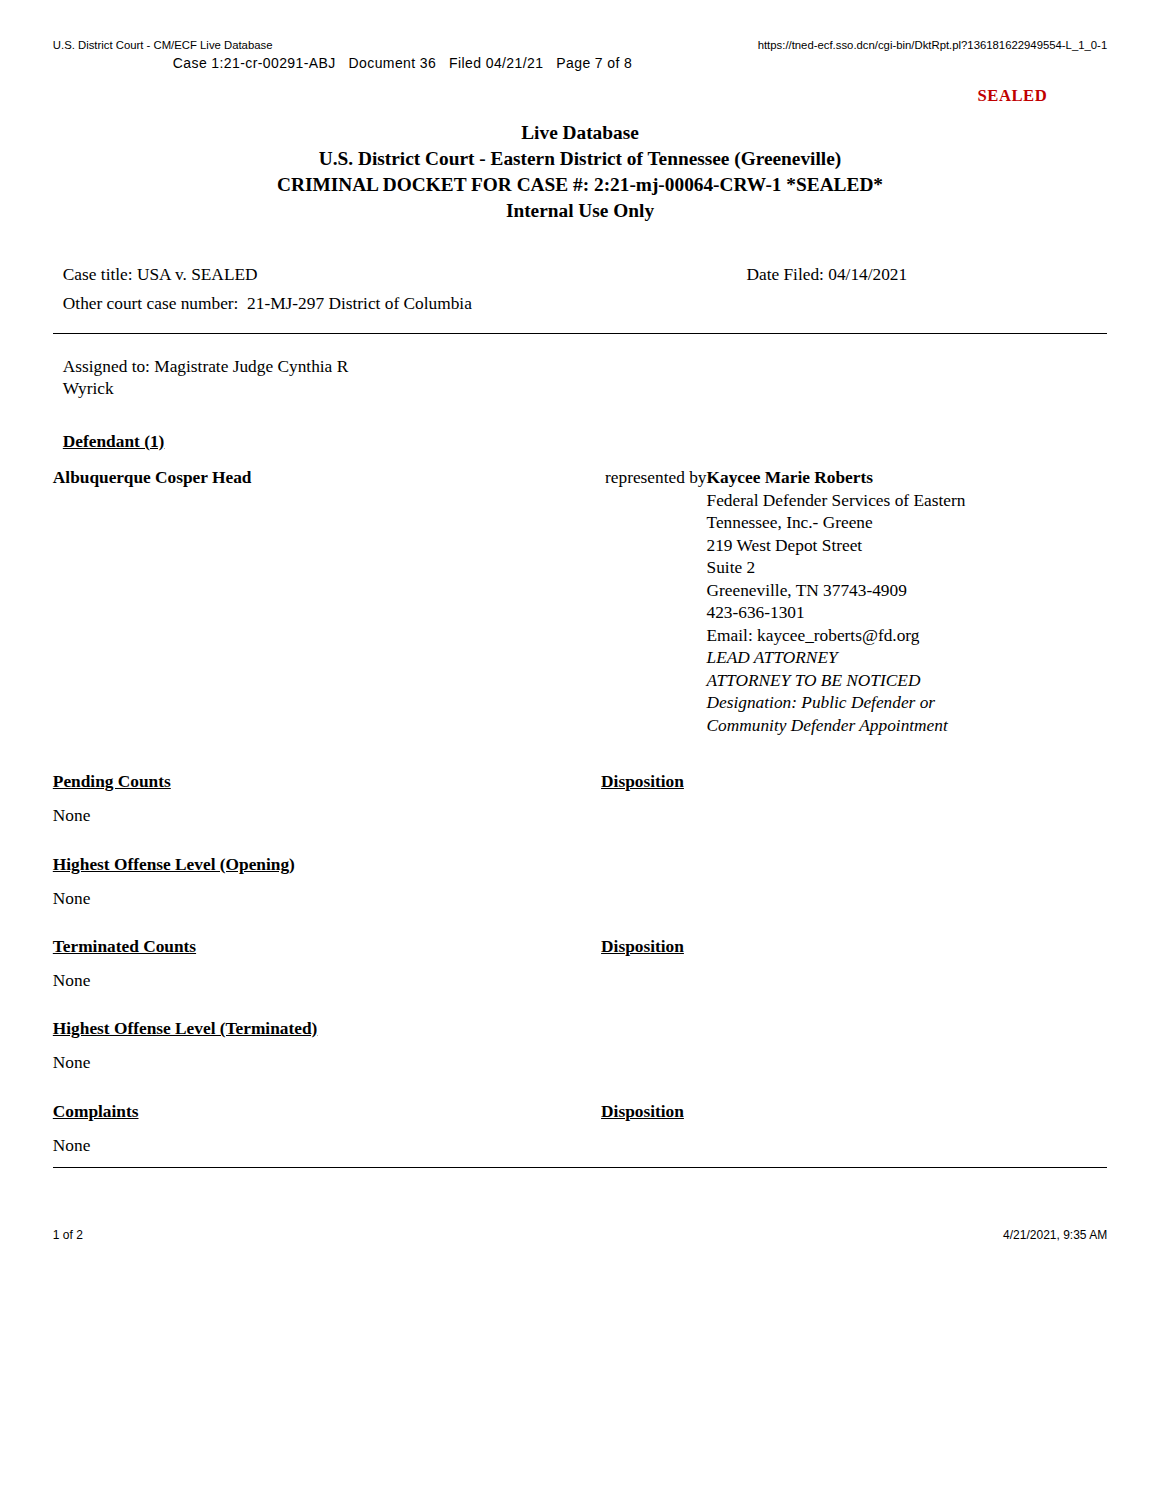U.S. District Court - CM/ECF Live Database https://tned-ecf.sso.dcn/cgi-bin/DktRpt.pl?136181622949554-L_1_0-1
Case 1:21-cr-00291-ABJ Document 36 Filed 04/21/21 Page 7 of 8
SEALED
Live Database
U.S. District Court - Eastern District of Tennessee (Greeneville)
CRIMINAL DOCKET FOR CASE #: 2:21-mj-00064-CRW-1 *SEALED*
Internal Use Only
Case title: USA v. SEALED
Date Filed: 04/14/2021
Other court case number: 21-MJ-297 District of Columbia
Assigned to: Magistrate Judge Cynthia R
Wyrick
Defendant (1)
| Albuquerque Cosper Head | represented by | Kaycee Marie Roberts Federal Defender Services of Eastern Tennessee, Inc.- Greene 219 West Depot Street Suite 2 Greeneville, TN 37743-4909 423-636-1301 Email: kaycee_roberts@fd.org LEAD ATTORNEY ATTORNEY TO BE NOTICED Designation: Public Defender or Community Defender Appointment |
| Pending Counts None | Disposition |
| Highest Offense Level (Opening) None | |
| Terminated Counts None | Disposition |
| Highest Offense Level (Terminated) None | |
| Complaints None | Disposition |
1 of 2 4/21/2021, 9:35 AM